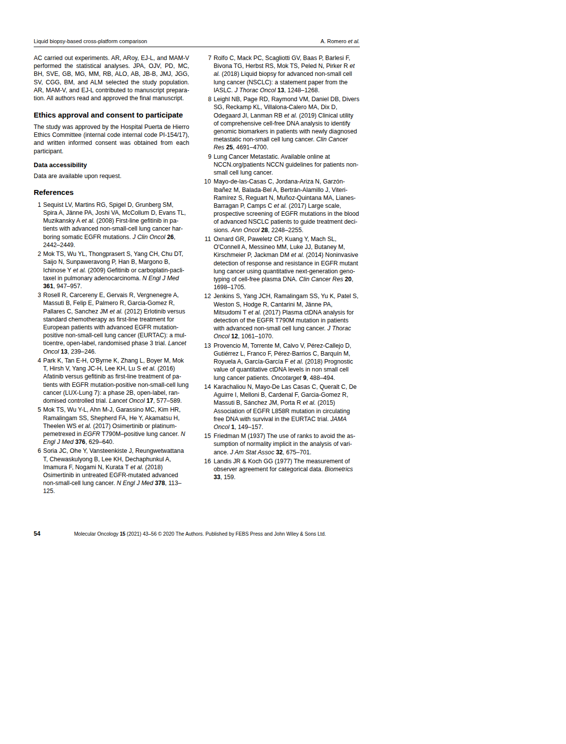Liquid biopsy-based cross-platform comparison
A. Romero et al.
AC carried out experiments. AR, ARoy, EJ-L, and MAM-V performed the statistical analyses. JPA, OJV, PD, MC, BH, SVE, GB, MG, MM, RB, ALO, AB, JB-B, JMJ, JGG, SV, CGG, BM, and ALM selected the study population. AR, MAM-V, and EJ-L contributed to manuscript preparation. All authors read and approved the final manuscript.
Ethics approval and consent to participate
The study was approved by the Hospital Puerta de Hierro Ethics Committee (internal code internal code PI-154/17), and written informed consent was obtained from each participant.
Data accessibility
Data are available upon request.
References
Sequist LV, Martins RG, Spigel D, Grunberg SM, Spira A, Jänne PA, Joshi VA, McCollum D, Evans TL, Muzikansky A et al. (2008) First-line gefitinib in patients with advanced non-small-cell lung cancer harboring somatic EGFR mutations. J Clin Oncol 26, 2442–2449.
Mok TS, Wu YL, Thongprasert S, Yang CH, Chu DT, Saijo N, Sunpaweravong P, Han B, Margono B, Ichinose Y et al. (2009) Gefitinib or carboplatin-paclitaxel in pulmonary adenocarcinoma. N Engl J Med 361, 947–957.
Rosell R, Carcereny E, Gervais R, Vergnenegre A, Massuti B, Felip E, Palmero R, Garcia-Gomez R, Pallares C, Sanchez JM et al. (2012) Erlotinib versus standard chemotherapy as first-line treatment for European patients with advanced EGFR mutation-positive non-small-cell lung cancer (EURTAC): a multicentre, open-label, randomised phase 3 trial. Lancet Oncol 13, 239–246.
Park K, Tan E-H, O'Byrne K, Zhang L, Boyer M, Mok T, Hirsh V, Yang JC-H, Lee KH, Lu S et al. (2016) Afatinib versus gefitinib as first-line treatment of patients with EGFR mutation-positive non-small-cell lung cancer (LUX-Lung 7): a phase 2B, open-label, randomised controlled trial. Lancet Oncol 17, 577–589.
Mok TS, Wu Y-L, Ahn M-J, Garassino MC, Kim HR, Ramalingam SS, Shepherd FA, He Y, Akamatsu H, Theelen WS et al. (2017) Osimertinib or platinum-pemetrexed in EGFR T790M–positive lung cancer. N Engl J Med 376, 629–640.
Soria JC, Ohe Y, Vansteenkiste J, Reungwetwattana T, Chewaskulyong B, Lee KH, Dechaphunkul A, Imamura F, Nogami N, Kurata T et al. (2018) Osimertinib in untreated EGFR-mutated advanced non-small-cell lung cancer. N Engl J Med 378, 113–125.
Rolfo C, Mack PC, Scagliotti GV, Baas P, Barlesi F, Bivona TG, Herbst RS, Mok TS, Peled N, Pirker R et al. (2018) Liquid biopsy for advanced non-small cell lung cancer (NSCLC): a statement paper from the IASLC. J Thorac Oncol 13, 1248–1268.
Leighl NB, Page RD, Raymond VM, Daniel DB, Divers SG, Reckamp KL, Villalona-Calero MA, Dix D, Odegaard JI, Lanman RB et al. (2019) Clinical utility of comprehensive cell-free DNA analysis to identify genomic biomarkers in patients with newly diagnosed metastatic non-small cell lung cancer. Clin Cancer Res 25, 4691–4700.
Lung Cancer Metastatic. Available online at NCCN.org/patients NCCN guidelines for patients non-small cell lung cancer.
Mayo-de-las-Casas C, Jordana-Ariza N, Garzón-Ibañez M, Balada-Bel A, Bertrán-Alamillo J, Viteri-Ramírez S, Reguart N, Muñoz-Quintana MA, Lianes-Barragan P, Camps C et al. (2017) Large scale, prospective screening of EGFR mutations in the blood of advanced NSCLC patients to guide treatment decisions. Ann Oncol 28, 2248–2255.
Oxnard GR, Paweletz CP, Kuang Y, Mach SL, O'Connell A, Messineo MM, Luke JJ, Butaney M, Kirschmeier P, Jackman DM et al. (2014) Noninvasive detection of response and resistance in EGFR mutant lung cancer using quantitative next-generation genotyping of cell-free plasma DNA. Clin Cancer Res 20, 1698–1705.
Jenkins S, Yang JCH, Ramalingam SS, Yu K, Patel S, Weston S, Hodge R, Cantarini M, Jänne PA, Mitsudomi T et al. (2017) Plasma ctDNA analysis for detection of the EGFR T790M mutation in patients with advanced non-small cell lung cancer. J Thorac Oncol 12, 1061–1070.
Provencio M, Torrente M, Calvo V, Pérez-Callejo D, Gutiérrez L, Franco F, Pérez-Barrios C, Barquín M, Royuela A, García-García F et al. (2018) Prognostic value of quantitative ctDNA levels in non small cell lung cancer patients. Oncotarget 9, 488–494.
Karachaliou N, Mayo-De Las Casas C, Queralt C, De Aguirre I, Melloni B, Cardenal F, Garcia-Gomez R, Massuti B, Sánchez JM, Porta R et al. (2015) Association of EGFR L858R mutation in circulating free DNA with survival in the EURTAC trial. JAMA Oncol 1, 149–157.
Friedman M (1937) The use of ranks to avoid the assumption of normality implicit in the analysis of variance. J Am Stat Assoc 32, 675–701.
Landis JR & Koch GG (1977) The measurement of observer agreement for categorical data. Biometrics 33, 159.
54 Molecular Oncology 15 (2021) 43–56 © 2020 The Authors. Published by FEBS Press and John Wiley & Sons Ltd.